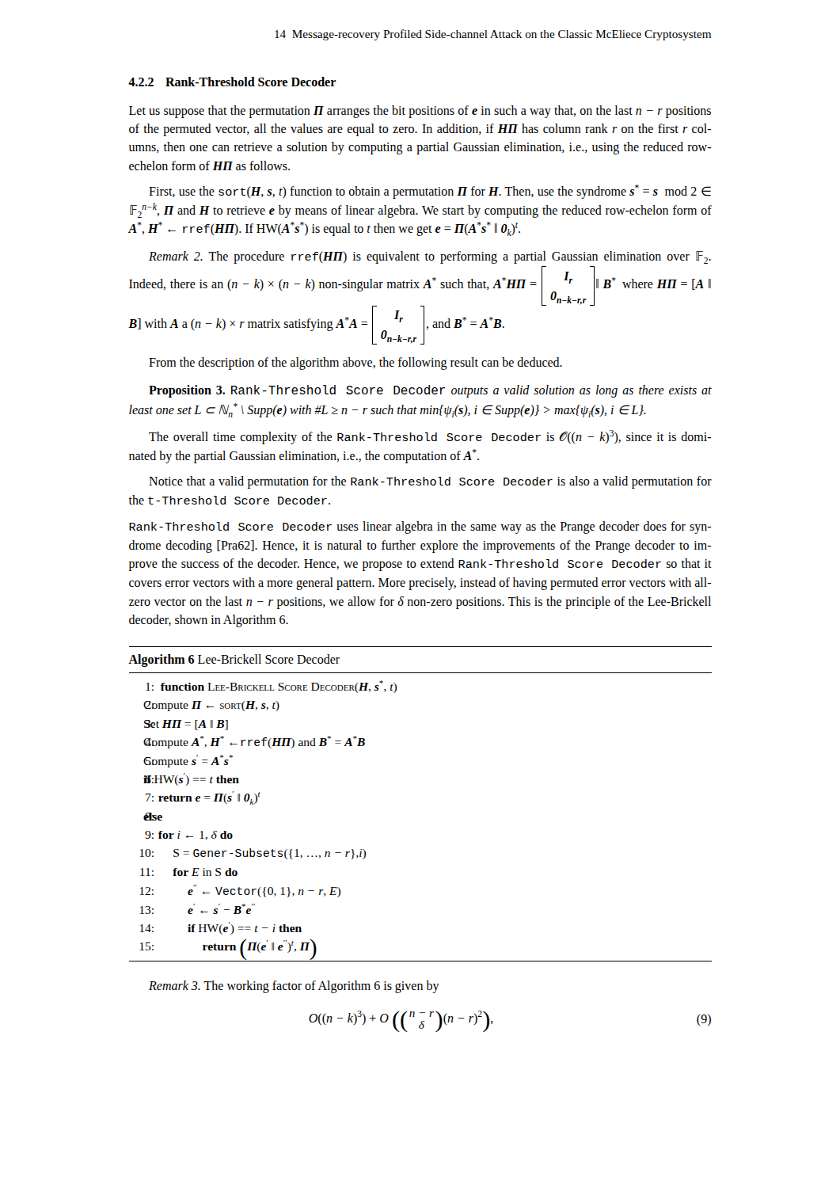14 Message-recovery Profiled Side-channel Attack on the Classic McEliece Cryptosystem
4.2.2 Rank-Threshold Score Decoder
Let us suppose that the permutation Π arranges the bit positions of e in such a way that, on the last n − r positions of the permuted vector, all the values are equal to zero. In addition, if HΠ has column rank r on the first r columns, then one can retrieve a solution by computing a partial Gaussian elimination, i.e., using the reduced row-echelon form of HΠ as follows.
First, use the sort(H, s, t) function to obtain a permutation Π for H. Then, use the syndrome s* = s mod 2 ∈ 𝔽2n−k, Π and H to retrieve e by means of linear algebra. We start by computing the reduced row-echelon form of A*, H* ← rref(HΠ). If HW(A*s*) is equal to t then we get e = Π(A*s* ‖ 0k)t.
Remark 2. The procedure rref(HΠ) is equivalent to performing a partial Gaussian elimination over 𝔽2. Indeed, there is an (n − k) × (n − k) non-singular matrix A* such that, A*HΠ =
| I r |
| 0 n−k−r,r |
‖ B* where HΠ = [A ‖ B] with A a (n − k) × r matrix satisfying A*A =
| I r |
| 0 n−k−r,r |
, and B* = A*B.
From the description of the algorithm above, the following result can be deduced.
Proposition 3. Rank-Threshold Score Decoder outputs a valid solution as long as there exists at least one set L ⊂ ℕn* \ Supp(e) with #L ≥ n − r such that min{ψi(s), i ∈ Supp(e)} > max{ψi(s), i ∈ L}.
The overall time complexity of the Rank-Threshold Score Decoder is 𝒪((n − k)3), since it is dominated by the partial Gaussian elimination, i.e., the computation of A*.
Notice that a valid permutation for the Rank-Threshold Score Decoder is also a valid permutation for the t-Threshold Score Decoder.
Rank-Threshold Score Decoder uses linear algebra in the same way as the Prange decoder does for syndrome decoding [Pra62]. Hence, it is natural to further explore the improvements of the Prange decoder to improve the success of the decoder. Hence, we propose to extend Rank-Threshold Score Decoder so that it covers error vectors with a more general pattern. More precisely, instead of having permuted error vectors with all-zero vector on the last n − r positions, we allow for δ non-zero positions. This is the principle of the Lee-Brickell decoder, shown in Algorithm 6.
Algorithm 6 Lee-Brickell Score Decoder
function Lee-Brickell Score Decoder(H, s*, t)
Compute Π ← sort(H, s, t)
Set HΠ = [A ‖ B]
Compute A*, H* ←rref(HΠ) and B* = A*B
Compute s′ = A*s*
if HW(s′) == t then
return e = Π(s′ ‖ 0k)t
else
for i ← 1, δ do
S = Gener-Subsets({1, …, n − r},i)
for E in S do
e′′ ← Vector({0, 1}, n − r, E)
e′ ← s′ − B*e′′
if HW(e′) == t − i then
return (Π(e′ ‖ e′′)t, Π)
Remark 3. The working factor of Algorithm 6 is given by
O((n − k)3) + O ((n − r δ)(n − r)2), (9)